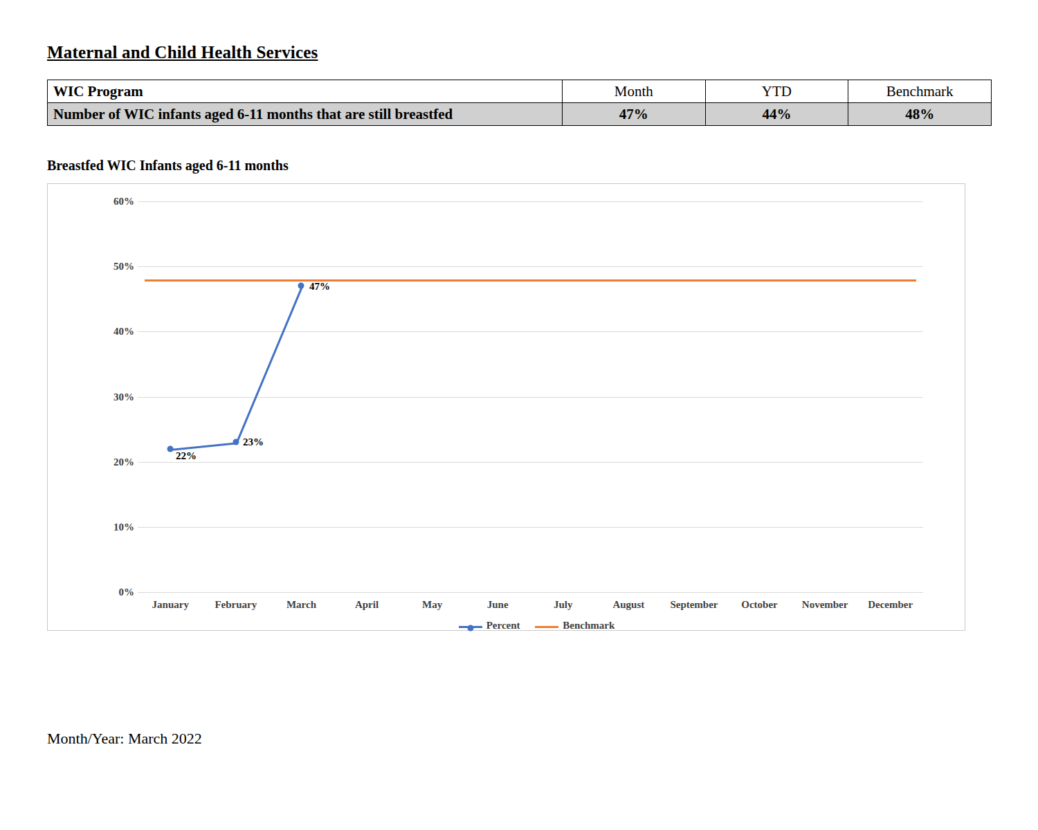Maternal and Child Health Services
| WIC Program | Month | YTD | Benchmark |
| Number of WIC infants aged 6-11 months that are still breastfed | 47% | 44% | 48% |
Breastfed WIC Infants aged 6-11 months
60%
50%
40%
30%
20%
10%
0%
January
February
March
April
May
June
July
August
September
October
November
December
22%
23%
47%
Percent Benchmark
Month/Year: March 2022